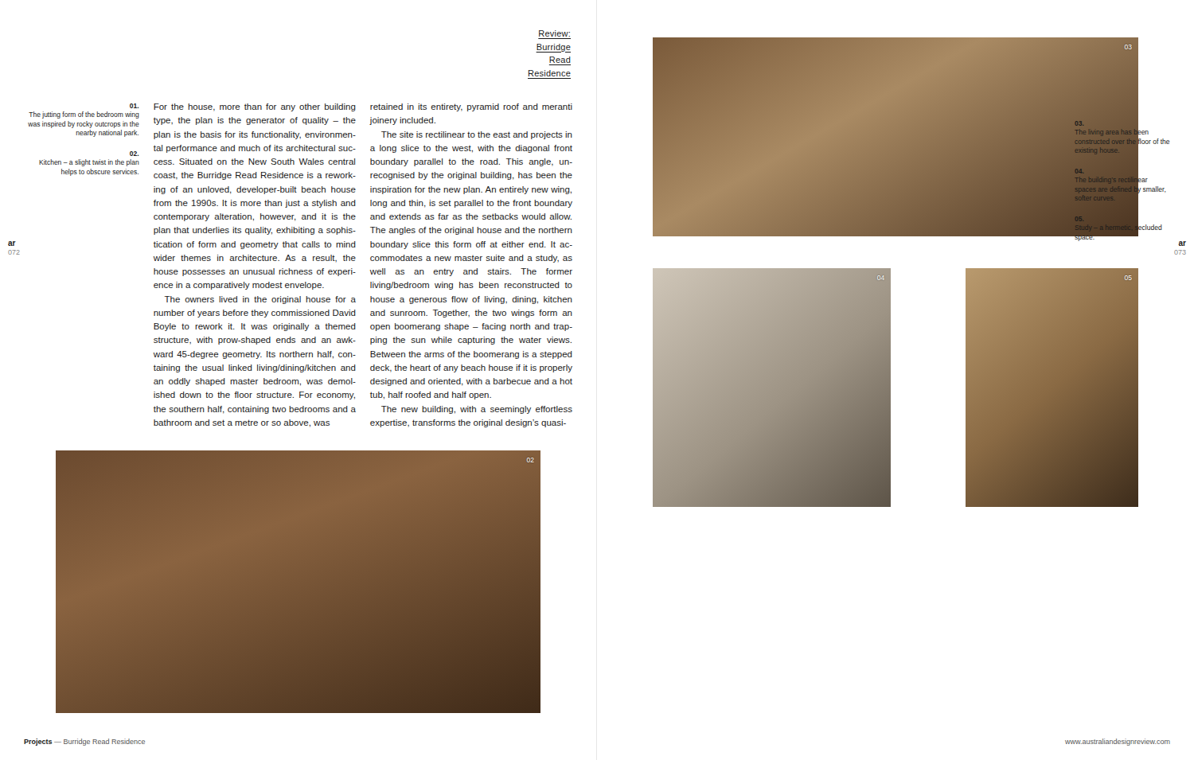Review: Burridge Read Residence
ar 072
01. The jutting form of the bedroom wing was inspired by rocky outcrops in the nearby national park.
02. Kitchen – a slight twist in the plan helps to obscure services.
For the house, more than for any other building type, the plan is the generator of quality – the plan is the basis for its functionality, environmental performance and much of its architectural success. Situated on the New South Wales central coast, the Burridge Read Residence is a reworking of an unloved, developer-built beach house from the 1990s. It is more than just a stylish and contemporary alteration, however, and it is the plan that underlies its quality, exhibiting a sophistication of form and geometry that calls to mind wider themes in architecture. As a result, the house possesses an unusual richness of experience in a comparatively modest envelope.
The owners lived in the original house for a number of years before they commissioned David Boyle to rework it. It was originally a themed structure, with prow-shaped ends and an awkward 45-degree geometry. Its northern half, containing the usual linked living/dining/kitchen and an oddly shaped master bedroom, was demolished down to the floor structure. For economy, the southern half, containing two bedrooms and a bathroom and set a metre or so above, was
retained in its entirety, pyramid roof and meranti joinery included.
The site is rectilinear to the east and projects in a long slice to the west, with the diagonal front boundary parallel to the road. This angle, unrecognised by the original building, has been the inspiration for the new plan. An entirely new wing, long and thin, is set parallel to the front boundary and extends as far as the setbacks would allow. The angles of the original house and the northern boundary slice this form off at either end. It accommodates a new master suite and a study, as well as an entry and stairs. The former living/bedroom wing has been reconstructed to house a generous flow of living, dining, kitchen and sunroom. Together, the two wings form an open boomerang shape – facing north and trapping the sun while capturing the water views. Between the arms of the boomerang is a stepped deck, the heart of any beach house if it is properly designed and oriented, with a barbecue and a hot tub, half roofed and half open.
The new building, with a seemingly effortless expertise, transforms the original design’s quasi-
02
Projects — Burridge Read Residence
ar 073
03
04
05
03. The living area has been constructed over the floor of the existing house.
04. The building’s rectilinear spaces are defined by smaller, softer curves.
05. Study – a hermetic, secluded space.
www.australiandesignreview.com